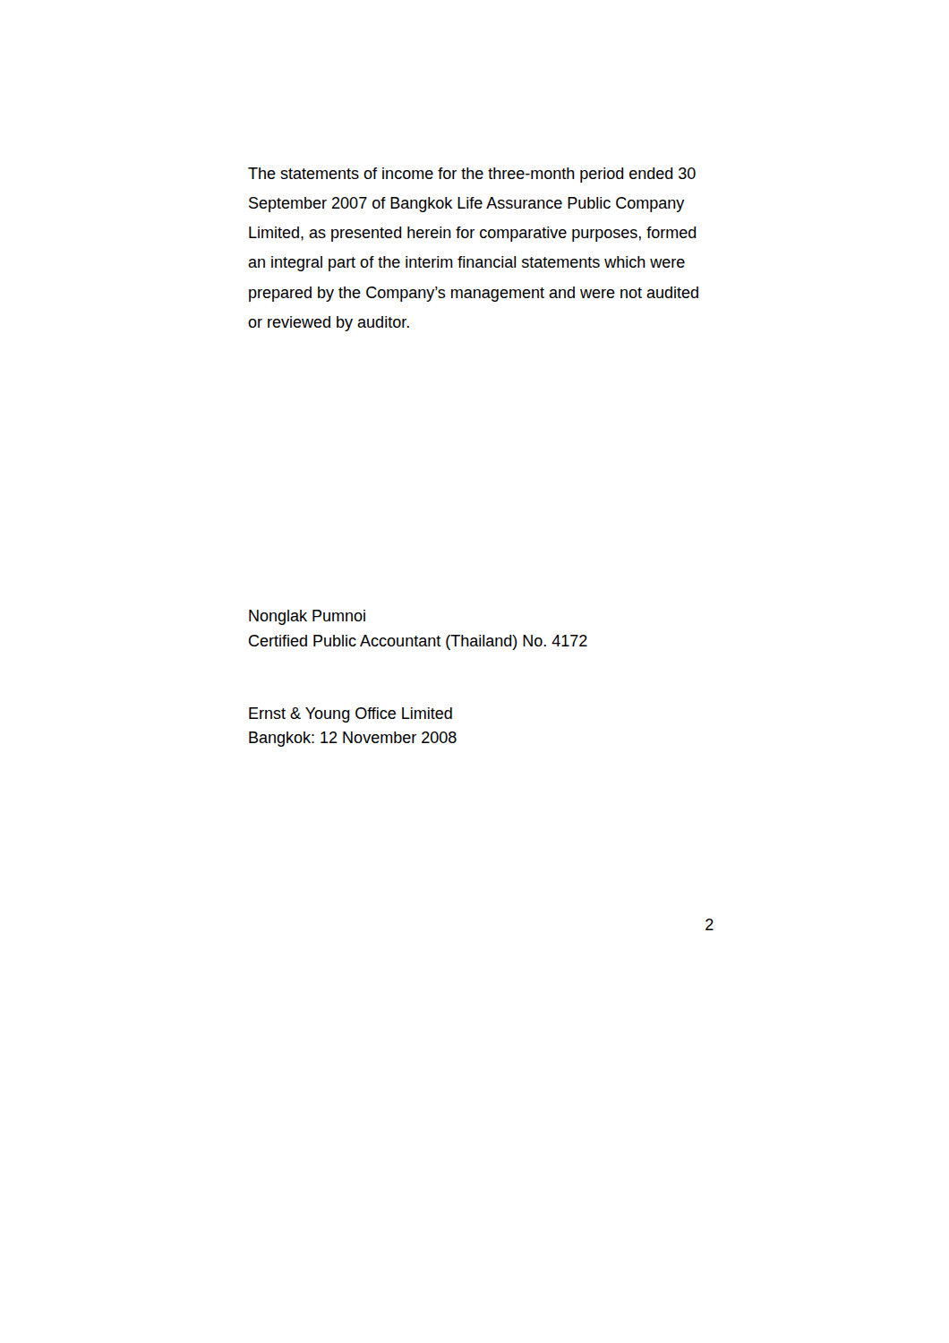The statements of income for the three-month period ended 30 September 2007 of Bangkok Life Assurance Public Company Limited, as presented herein for comparative purposes, formed an integral part of the interim financial statements which were prepared by the Company’s management and were not audited or reviewed by auditor.
Nonglak Pumnoi
Certified Public Accountant (Thailand) No. 4172
Ernst & Young Office Limited
Bangkok: 12 November 2008
2